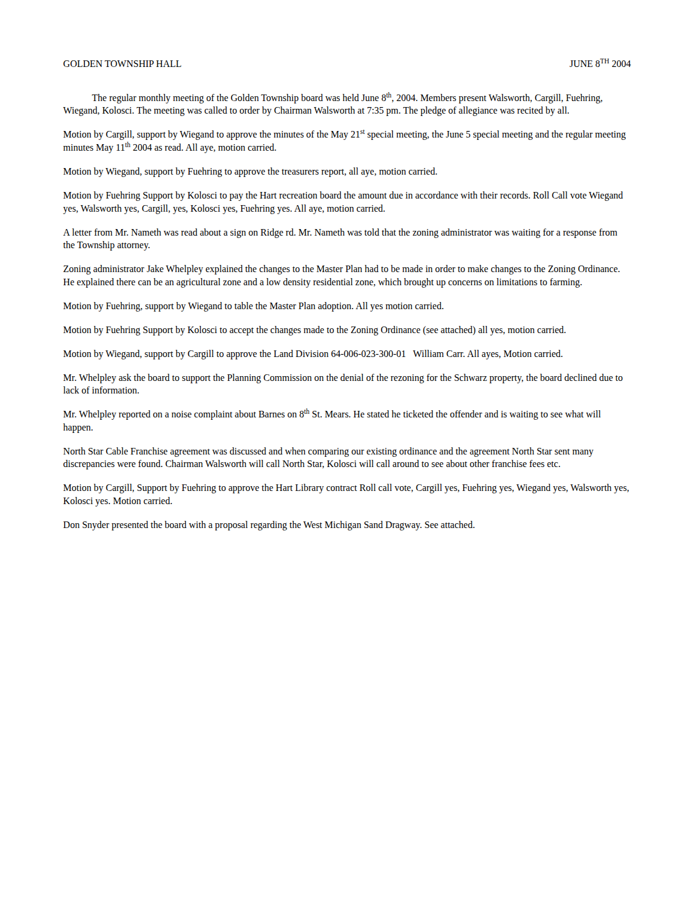Golden Township Hall
June 8th 2004
The regular monthly meeting of the Golden Township board was held June 8th, 2004. Members present Walsworth, Cargill, Fuehring, Wiegand, Kolosci. The meeting was called to order by Chairman Walsworth at 7:35 pm. The pledge of allegiance was recited by all.
Motion by Cargill, support by Wiegand to approve the minutes of the May 21st special meeting, the June 5 special meeting and the regular meeting minutes May 11th 2004 as read. All aye, motion carried.
Motion by Wiegand, support by Fuehring to approve the treasurers report, all aye, motion carried.
Motion by Fuehring Support by Kolosci to pay the Hart recreation board the amount due in accordance with their records. Roll Call vote Wiegand yes, Walsworth yes, Cargill, yes, Kolosci yes, Fuehring yes. All aye, motion carried.
A letter from Mr. Nameth was read about a sign on Ridge rd. Mr. Nameth was told that the zoning administrator was waiting for a response from the Township attorney.
Zoning administrator Jake Whelpley explained the changes to the Master Plan had to be made in order to make changes to the Zoning Ordinance.
He explained there can be an agricultural zone and a low density residential zone, which brought up concerns on limitations to farming.
Motion by Fuehring, support by Wiegand to table the Master Plan adoption. All yes motion carried.
Motion by Fuehring Support by Kolosci to accept the changes made to the Zoning Ordinance (see attached) all yes, motion carried.
Motion by Wiegand, support by Cargill to approve the Land Division 64-006-023-300-01 William Carr. All ayes, Motion carried.
Mr. Whelpley ask the board to support the Planning Commission on the denial of the rezoning for the Schwarz property, the board declined due to lack of information.
Mr. Whelpley reported on a noise complaint about Barnes on 8th St. Mears. He stated he ticketed the offender and is waiting to see what will happen.
North Star Cable Franchise agreement was discussed and when comparing our existing ordinance and the agreement North Star sent many discrepancies were found. Chairman Walsworth will call North Star, Kolosci will call around to see about other franchise fees etc.
Motion by Cargill, Support by Fuehring to approve the Hart Library contract Roll call vote, Cargill yes, Fuehring yes, Wiegand yes, Walsworth yes, Kolosci yes. Motion carried.
Don Snyder presented the board with a proposal regarding the West Michigan Sand Dragway. See attached.